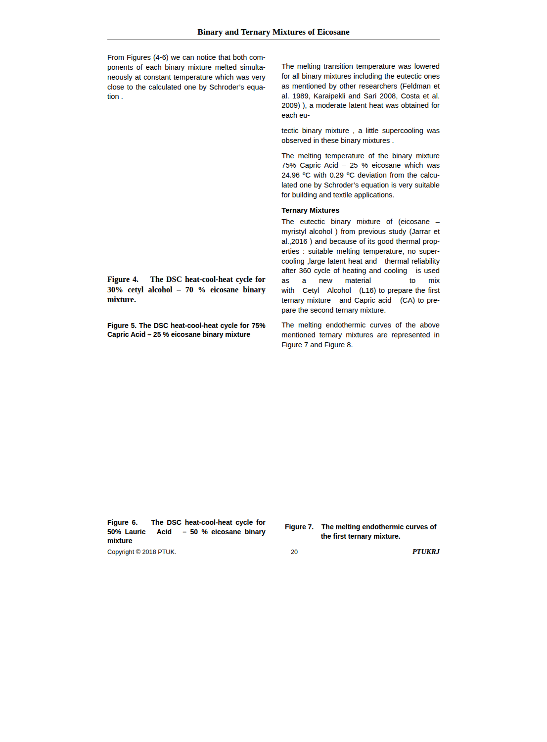Binary and Ternary Mixtures of Eicosane
From Figures (4-6) we can notice that both components of each binary mixture melted simultaneously at constant temperature which was very close to the calculated one by Schroder’s equation .
Figure 4. The DSC heat-cool-heat cycle for 30% cetyl alcohol – 70 % eicosane binary mixture.
Figure 5. The DSC heat-cool-heat cycle for 75% Capric Acid – 25 % eicosane binary mixture
Figure 6. The DSC heat-cool-heat cycle for 50% Lauric Acid – 50 % eicosane binary mixture
The melting transition temperature was lowered for all binary mixtures including the eutectic ones as mentioned by other researchers (Feldman et al. 1989, Karaipekli and Sari 2008, Costa et al. 2009) ), a moderate latent heat was obtained for each eu-
tectic binary mixture , a little supercooling was observed in these binary mixtures .
The melting temperature of the binary mixture 75% Capric Acid – 25 % eicosane which was 24.96 ºC with 0.29 ºC deviation from the calculated one by Schroder’s equation is very suitable for building and textile applications.
Ternary Mixtures
The eutectic binary mixture of (eicosane –myristyl alcohol ) from previous study (Jarrar et al.,2016 ) and because of its good thermal properties : suitable melting temperature, no supercooling ,large latent heat and thermal reliability after 360 cycle of heating and cooling is used as a new material to mix with Cetyl Alcohol (L16) to prepare the first ternary mixture and Capric acid (CA) to prepare the second ternary mixture.
The melting endothermic curves of the above mentioned ternary mixtures are represented in Figure 7 and Figure 8.
Figure 7. The melting endothermic curves of the first ternary mixture.
Copyright © 2018 PTUK.
20
PTUKRJ